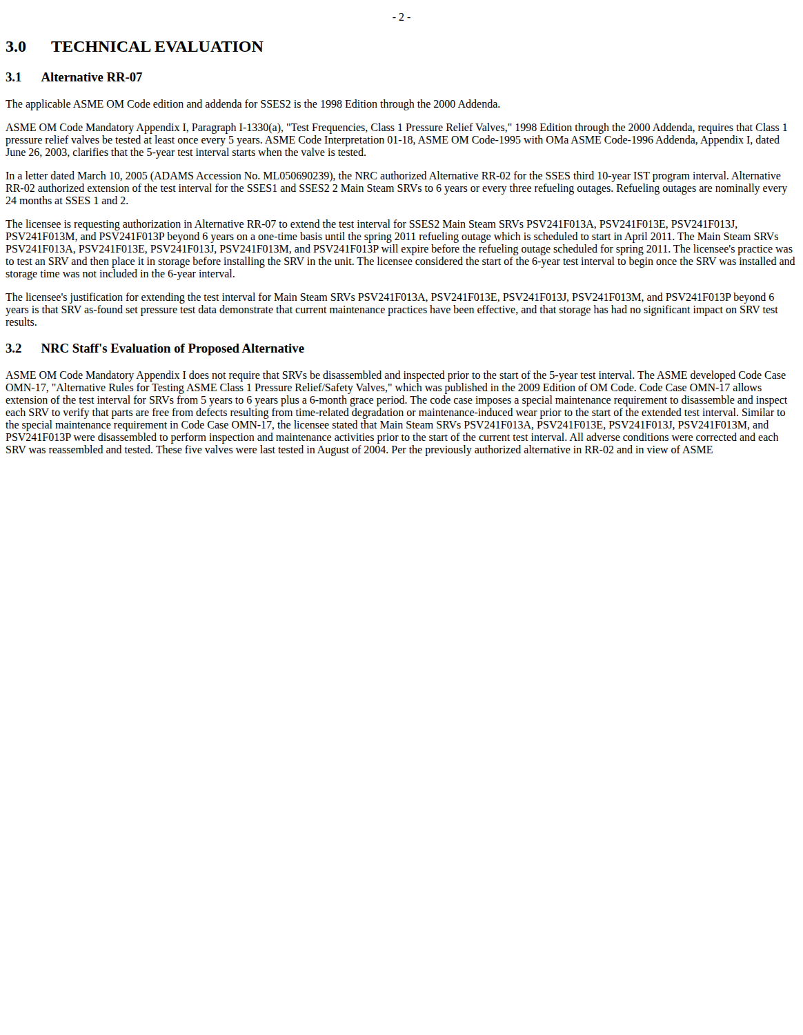- 2 -
3.0 TECHNICAL EVALUATION
3.1 Alternative RR-07
The applicable ASME OM Code edition and addenda for SSES2 is the 1998 Edition through the 2000 Addenda.
ASME OM Code Mandatory Appendix I, Paragraph I-1330(a), "Test Frequencies, Class 1 Pressure Relief Valves," 1998 Edition through the 2000 Addenda, requires that Class 1 pressure relief valves be tested at least once every 5 years. ASME Code Interpretation 01-18, ASME OM Code-1995 with OMa ASME Code-1996 Addenda, Appendix I, dated June 26, 2003, clarifies that the 5-year test interval starts when the valve is tested.
In a letter dated March 10, 2005 (ADAMS Accession No. ML050690239), the NRC authorized Alternative RR-02 for the SSES third 10-year IST program interval. Alternative RR-02 authorized extension of the test interval for the SSES1 and SSES2 2 Main Steam SRVs to 6 years or every three refueling outages. Refueling outages are nominally every 24 months at SSES 1 and 2.
The licensee is requesting authorization in Alternative RR-07 to extend the test interval for SSES2 Main Steam SRVs PSV241F013A, PSV241F013E, PSV241F013J, PSV241F013M, and PSV241F013P beyond 6 years on a one-time basis until the spring 2011 refueling outage which is scheduled to start in April 2011. The Main Steam SRVs PSV241F013A, PSV241F013E, PSV241F013J, PSV241F013M, and PSV241F013P will expire before the refueling outage scheduled for spring 2011. The licensee's practice was to test an SRV and then place it in storage before installing the SRV in the unit. The licensee considered the start of the 6-year test interval to begin once the SRV was installed and storage time was not included in the 6-year interval.
The licensee's justification for extending the test interval for Main Steam SRVs PSV241F013A, PSV241F013E, PSV241F013J, PSV241F013M, and PSV241F013P beyond 6 years is that SRV as-found set pressure test data demonstrate that current maintenance practices have been effective, and that storage has had no significant impact on SRV test results.
3.2 NRC Staff's Evaluation of Proposed Alternative
ASME OM Code Mandatory Appendix I does not require that SRVs be disassembled and inspected prior to the start of the 5-year test interval. The ASME developed Code Case OMN-17, "Alternative Rules for Testing ASME Class 1 Pressure Relief/Safety Valves," which was published in the 2009 Edition of OM Code. Code Case OMN-17 allows extension of the test interval for SRVs from 5 years to 6 years plus a 6-month grace period. The code case imposes a special maintenance requirement to disassemble and inspect each SRV to verify that parts are free from defects resulting from time-related degradation or maintenance-induced wear prior to the start of the extended test interval. Similar to the special maintenance requirement in Code Case OMN-17, the licensee stated that Main Steam SRVs PSV241F013A, PSV241F013E, PSV241F013J, PSV241F013M, and PSV241F013P were disassembled to perform inspection and maintenance activities prior to the start of the current test interval. All adverse conditions were corrected and each SRV was reassembled and tested. These five valves were last tested in August of 2004. Per the previously authorized alternative in RR-02 and in view of ASME